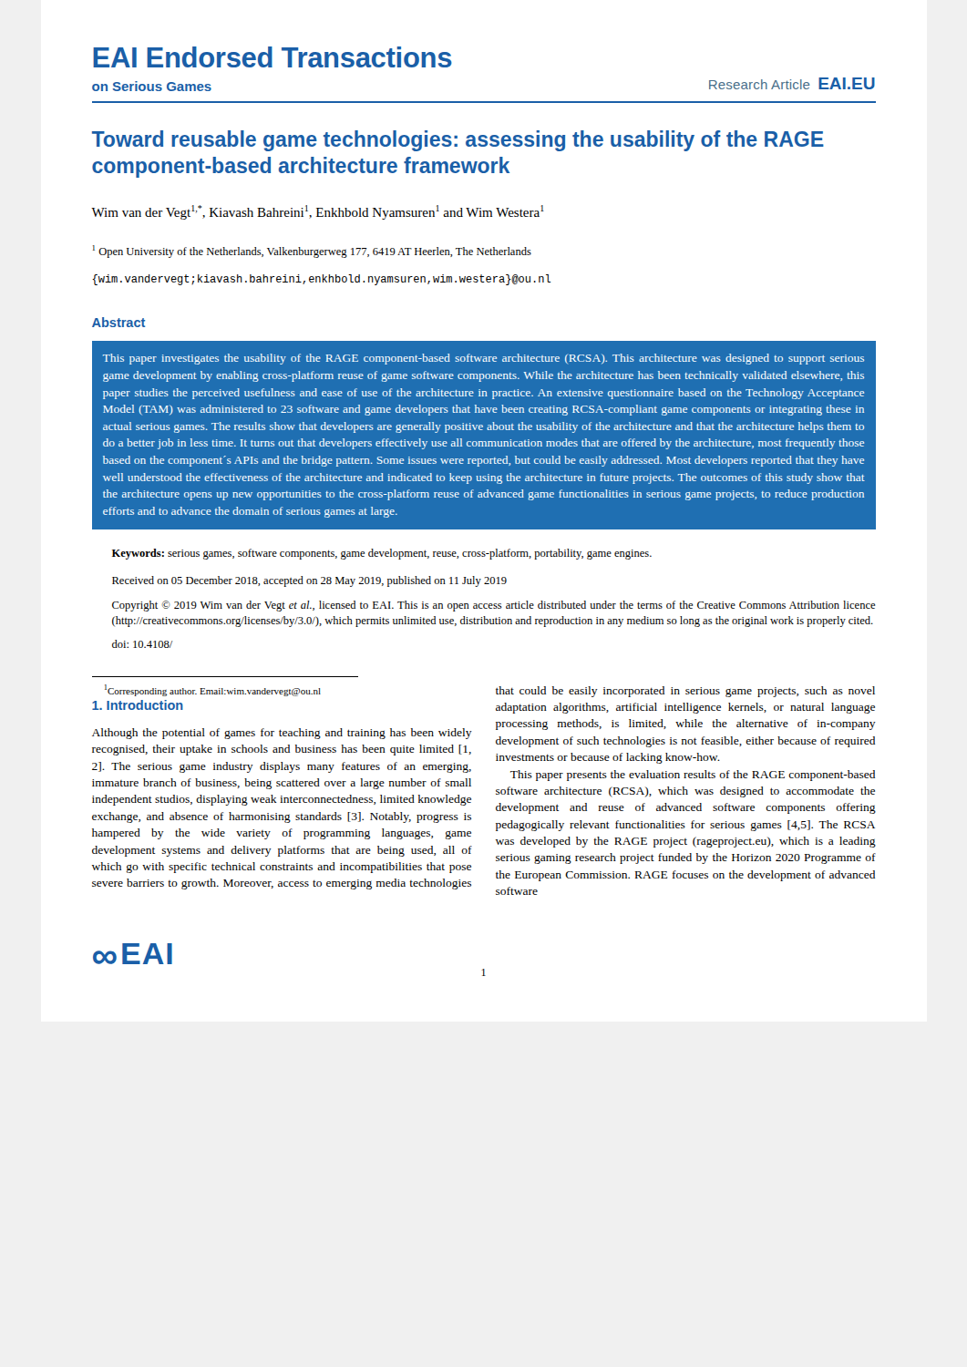EAI Endorsed Transactions
on Serious Games
Research Article EAI.EU
Toward reusable game technologies: assessing the usability of the RAGE component-based architecture framework
Wim van der Vegt1,*, Kiavash Bahreini1, Enkhbold Nyamsuren1 and Wim Westera1
1 Open University of the Netherlands, Valkenburgerweg 177, 6419 AT Heerlen, The Netherlands
{wim.vandervegt;kiavash.bahreini,enkhbold.nyamsuren,wim.westera}@ou.nl
Abstract
This paper investigates the usability of the RAGE component-based software architecture (RCSA). This architecture was designed to support serious game development by enabling cross-platform reuse of game software components. While the architecture has been technically validated elsewhere, this paper studies the perceived usefulness and ease of use of the architecture in practice. An extensive questionnaire based on the Technology Acceptance Model (TAM) was administered to 23 software and game developers that have been creating RCSA-compliant game components or integrating these in actual serious games. The results show that developers are generally positive about the usability of the architecture and that the architecture helps them to do a better job in less time. It turns out that developers effectively use all communication modes that are offered by the architecture, most frequently those based on the component´s APIs and the bridge pattern. Some issues were reported, but could be easily addressed. Most developers reported that they have well understood the effectiveness of the architecture and indicated to keep using the architecture in future projects. The outcomes of this study show that the architecture opens up new opportunities to the cross-platform reuse of advanced game functionalities in serious game projects, to reduce production efforts and to advance the domain of serious games at large.
Keywords: serious games, software components, game development, reuse, cross-platform, portability, game engines.
Received on 05 December 2018, accepted on 28 May 2019, published on 11 July 2019
Copyright © 2019 Wim van der Vegt et al., licensed to EAI. This is an open access article distributed under the terms of the Creative Commons Attribution licence (http://creativecommons.org/licenses/by/3.0/), which permits unlimited use, distribution and reproduction in any medium so long as the original work is properly cited.
doi: 10.4108/
1Corresponding author. Email:wim.vandervegt@ou.nl
1. Introduction
Although the potential of games for teaching and training has been widely recognised, their uptake in schools and business has been quite limited [1, 2]. The serious game industry displays many features of an emerging, immature branch of business, being scattered over a large number of small independent studios, displaying weak interconnectedness, limited knowledge exchange, and absence of harmonising standards [3]. Notably, progress is hampered by the wide variety of programming languages, game development systems and delivery platforms that are being used, all of which go with specific technical constraints and incompatibilities that pose severe barriers to growth. Moreover, access to emerging media technologies that could be easily incorporated in serious game projects, such as novel adaptation algorithms, artificial intelligence kernels, or natural language processing methods, is limited, while the alternative of in-company development of such technologies is not feasible, either because of required investments or because of lacking know-how.
This paper presents the evaluation results of the RAGE component-based software architecture (RCSA), which was designed to accommodate the development and reuse of advanced software components offering pedagogically relevant functionalities for serious games [4,5]. The RCSA was developed by the RAGE project (rageproject.eu), which is a leading serious gaming research project funded by the Horizon 2020 Programme of the European Commission. RAGE focuses on the development of advanced software
∞EAI 1